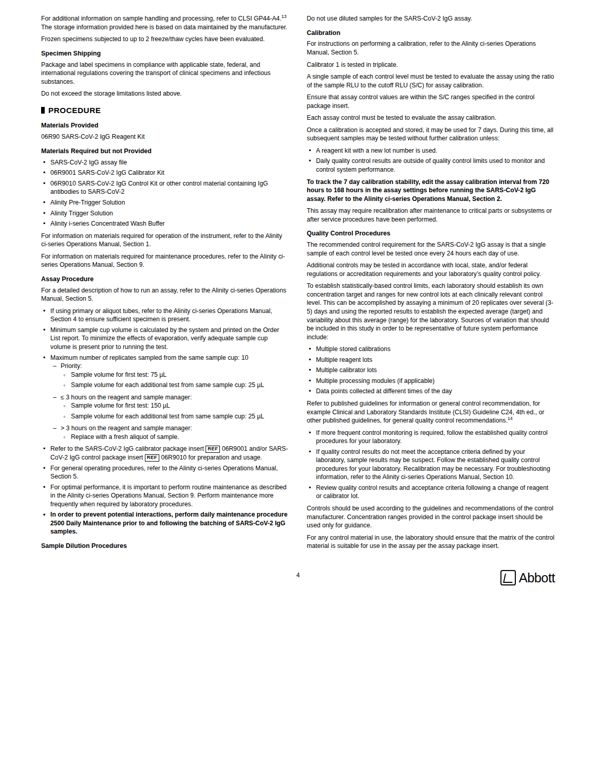For additional information on sample handling and processing, refer to CLSI GP44-A4.13 The storage information provided here is based on data maintained by the manufacturer.
Frozen specimens subjected to up to 2 freeze/thaw cycles have been evaluated.
Specimen Shipping
Package and label specimens in compliance with applicable state, federal, and international regulations covering the transport of clinical specimens and infectious substances.
Do not exceed the storage limitations listed above.
PROCEDURE
Materials Provided
06R90 SARS-CoV-2 IgG Reagent Kit
Materials Required but not Provided
SARS-CoV-2 IgG assay file
06R9001 SARS-CoV-2 IgG Calibrator Kit
06R9010 SARS-CoV-2 IgG Control Kit or other control material containing IgG antibodies to SARS-CoV-2
Alinity Pre-Trigger Solution
Alinity Trigger Solution
Alinity i-series Concentrated Wash Buffer
For information on materials required for operation of the instrument, refer to the Alinity ci-series Operations Manual, Section 1.
For information on materials required for maintenance procedures, refer to the Alinity ci-series Operations Manual, Section 9.
Assay Procedure
For a detailed description of how to run an assay, refer to the Alinity ci-series Operations Manual, Section 5.
If using primary or aliquot tubes, refer to the Alinity ci-series Operations Manual, Section 4 to ensure sufficient specimen is present.
Minimum sample cup volume is calculated by the system and printed on the Order List report. To minimize the effects of evaporation, verify adequate sample cup volume is present prior to running the test.
Maximum number of replicates sampled from the same sample cup: 10
Priority:
Sample volume for first test: 75 µL
Sample volume for each additional test from same sample cup: 25 µL
≤ 3 hours on the reagent and sample manager:
Sample volume for first test: 150 µL
Sample volume for each additional test from same sample cup: 25 µL
> 3 hours on the reagent and sample manager:
Replace with a fresh aliquot of sample.
Refer to the SARS-CoV-2 IgG calibrator package insert REF 06R9001 and/or SARS-CoV-2 IgG control package insert REF 06R9010 for preparation and usage.
For general operating procedures, refer to the Alinity ci-series Operations Manual, Section 5.
For optimal performance, it is important to perform routine maintenance as described in the Alinity ci-series Operations Manual, Section 9. Perform maintenance more frequently when required by laboratory procedures.
In order to prevent potential interactions, perform daily maintenance procedure 2500 Daily Maintenance prior to and following the batching of SARS-CoV-2 IgG samples.
Sample Dilution Procedures
Do not use diluted samples for the SARS-CoV-2 IgG assay.
Calibration
For instructions on performing a calibration, refer to the Alinity ci-series Operations Manual, Section 5.
Calibrator 1 is tested in triplicate.
A single sample of each control level must be tested to evaluate the assay using the ratio of the sample RLU to the cutoff RLU (S/C) for assay calibration.
Ensure that assay control values are within the S/C ranges specified in the control package insert.
Each assay control must be tested to evaluate the assay calibration.
Once a calibration is accepted and stored, it may be used for 7 days. During this time, all subsequent samples may be tested without further calibration unless:
A reagent kit with a new lot number is used.
Daily quality control results are outside of quality control limits used to monitor and control system performance.
To track the 7 day calibration stability, edit the assay calibration interval from 720 hours to 168 hours in the assay settings before running the SARS-CoV-2 IgG assay. Refer to the Alinity ci-series Operations Manual, Section 2.
This assay may require recalibration after maintenance to critical parts or subsystems or after service procedures have been performed.
Quality Control Procedures
The recommended control requirement for the SARS-CoV-2 IgG assay is that a single sample of each control level be tested once every 24 hours each day of use.
Additional controls may be tested in accordance with local, state, and/or federal regulations or accreditation requirements and your laboratory’s quality control policy.
To establish statistically-based control limits, each laboratory should establish its own concentration target and ranges for new control lots at each clinically relevant control level. This can be accomplished by assaying a minimum of 20 replicates over several (3-5) days and using the reported results to establish the expected average (target) and variability about this average (range) for the laboratory. Sources of variation that should be included in this study in order to be representative of future system performance include:
Multiple stored calibrations
Multiple reagent lots
Multiple calibrator lots
Multiple processing modules (if applicable)
Data points collected at different times of the day
Refer to published guidelines for information or general control recommendation, for example Clinical and Laboratory Standards Institute (CLSI) Guideline C24, 4th ed., or other published guidelines, for general quality control recommendations.14
If more frequent control monitoring is required, follow the established quality control procedures for your laboratory.
If quality control results do not meet the acceptance criteria defined by your laboratory, sample results may be suspect. Follow the established quality control procedures for your laboratory. Recalibration may be necessary. For troubleshooting information, refer to the Alinity ci-series Operations Manual, Section 10.
Review quality control results and acceptance criteria following a change of reagent or calibrator lot.
Controls should be used according to the guidelines and recommendations of the control manufacturer. Concentration ranges provided in the control package insert should be used only for guidance.
For any control material in use, the laboratory should ensure that the matrix of the control material is suitable for use in the assay per the assay package insert.
4
Abbott